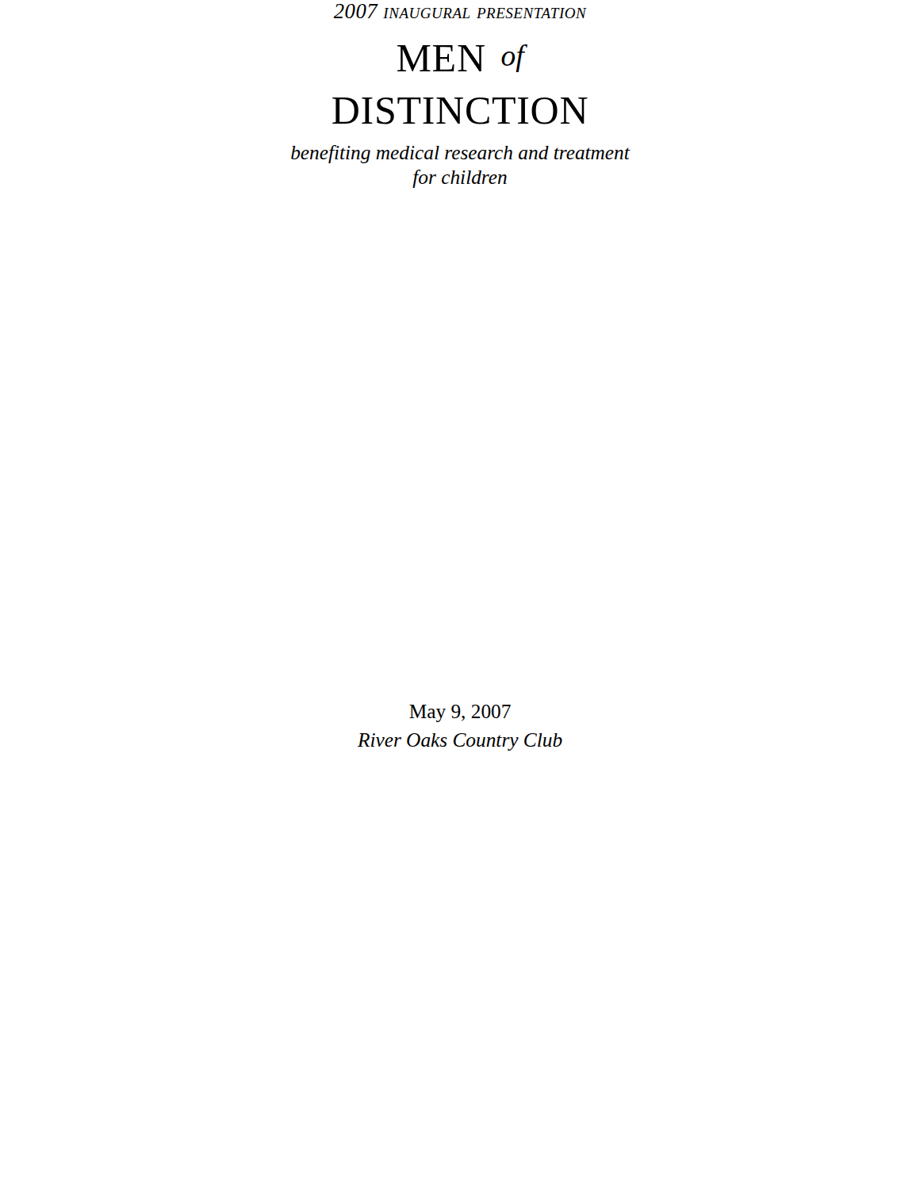2007 Inaugural Presentation
Men of DistinctioN
benefiting medical research and treatment
for children
May 9, 2007
River Oaks Country Club